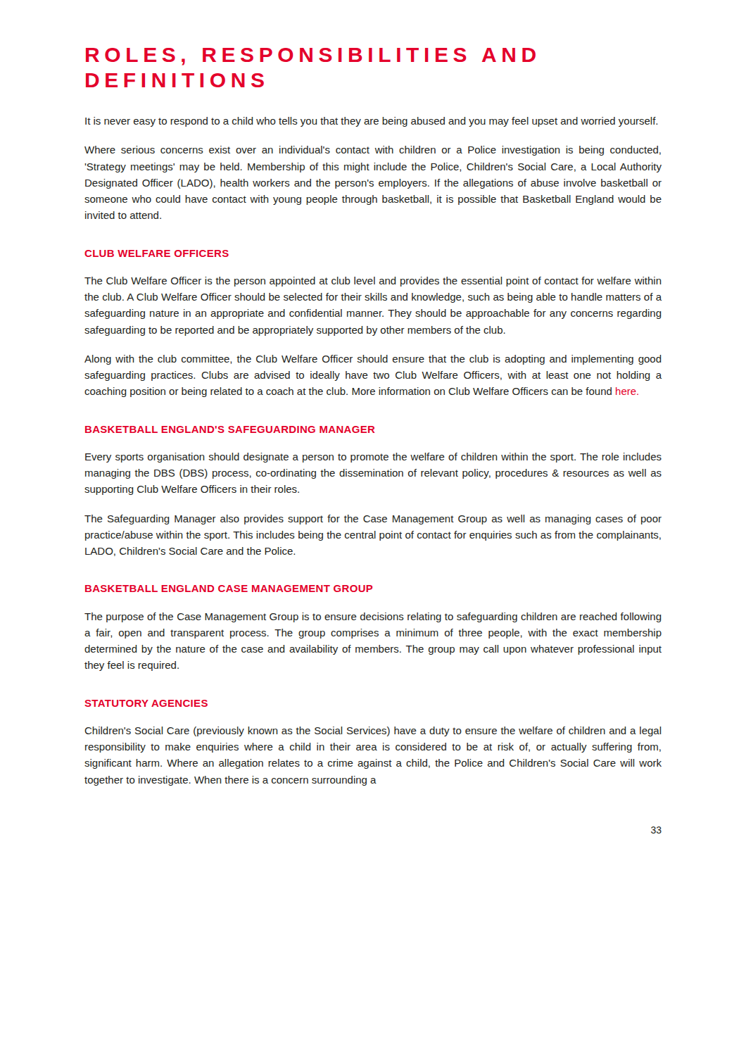Roles, Responsibilities and Definitions
It is never easy to respond to a child who tells you that they are being abused and you may feel upset and worried yourself.
Where serious concerns exist over an individual's contact with children or a Police investigation is being conducted, 'Strategy meetings' may be held. Membership of this might include the Police, Children's Social Care, a Local Authority Designated Officer (LADO), health workers and the person's employers. If the allegations of abuse involve basketball or someone who could have contact with young people through basketball, it is possible that Basketball England would be invited to attend.
Club Welfare Officers
The Club Welfare Officer is the person appointed at club level and provides the essential point of contact for welfare within the club. A Club Welfare Officer should be selected for their skills and knowledge, such as being able to handle matters of a safeguarding nature in an appropriate and confidential manner. They should be approachable for any concerns regarding safeguarding to be reported and be appropriately supported by other members of the club.
Along with the club committee, the Club Welfare Officer should ensure that the club is adopting and implementing good safeguarding practices. Clubs are advised to ideally have two Club Welfare Officers, with at least one not holding a coaching position or being related to a coach at the club. More information on Club Welfare Officers can be found here.
Basketball England's Safeguarding Manager
Every sports organisation should designate a person to promote the welfare of children within the sport. The role includes managing the DBS (DBS) process, co-ordinating the dissemination of relevant policy, procedures & resources as well as supporting Club Welfare Officers in their roles.
The Safeguarding Manager also provides support for the Case Management Group as well as managing cases of poor practice/abuse within the sport. This includes being the central point of contact for enquiries such as from the complainants, LADO, Children's Social Care and the Police.
Basketball England Case Management Group
The purpose of the Case Management Group is to ensure decisions relating to safeguarding children are reached following a fair, open and transparent process. The group comprises a minimum of three people, with the exact membership determined by the nature of the case and availability of members. The group may call upon whatever professional input they feel is required.
Statutory Agencies
Children's Social Care (previously known as the Social Services) have a duty to ensure the welfare of children and a legal responsibility to make enquiries where a child in their area is considered to be at risk of, or actually suffering from, significant harm. Where an allegation relates to a crime against a child, the Police and Children's Social Care will work together to investigate. When there is a concern surrounding a
33